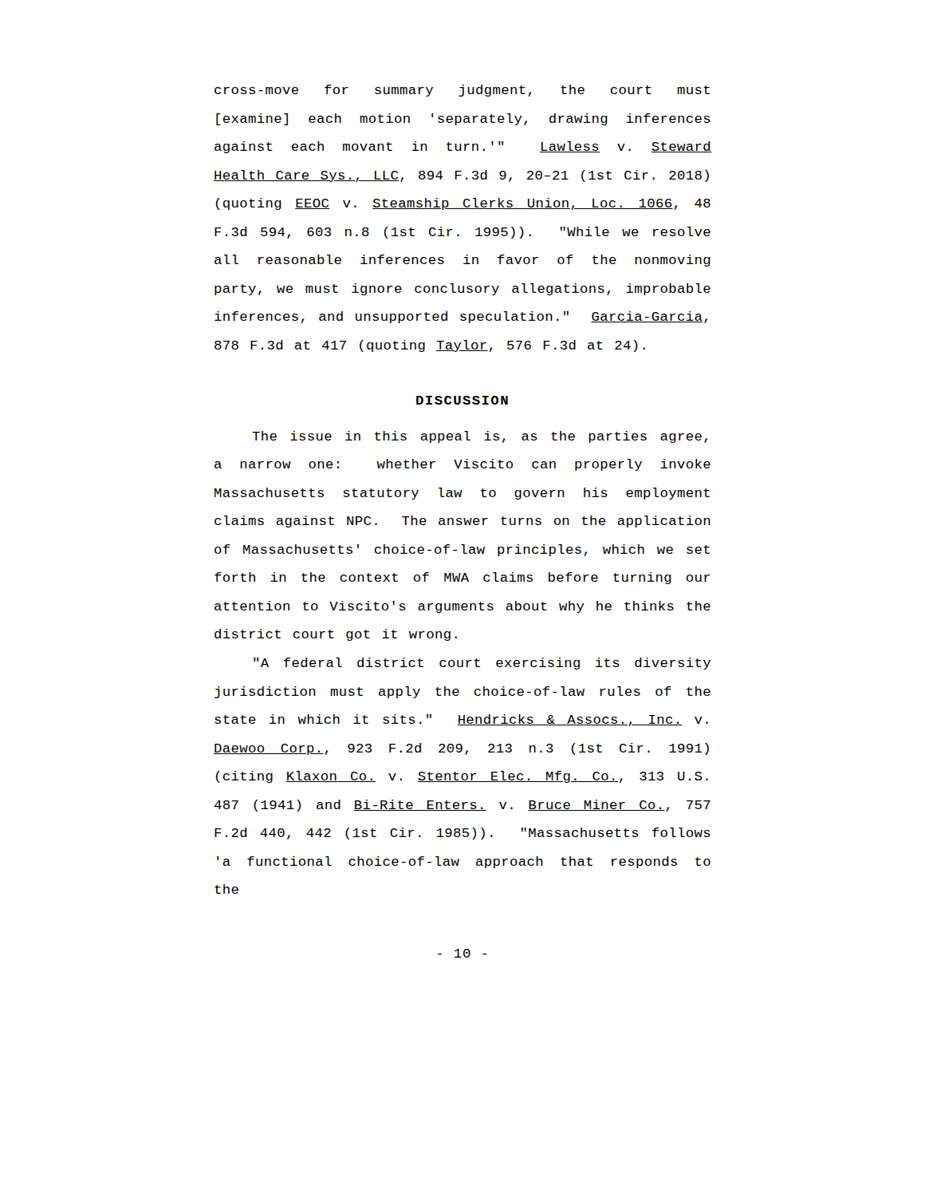cross-move for summary judgment, the court must [examine] each motion 'separately, drawing inferences against each movant in turn.'" Lawless v. Steward Health Care Sys., LLC, 894 F.3d 9, 20–21 (1st Cir. 2018) (quoting EEOC v. Steamship Clerks Union, Loc. 1066, 48 F.3d 594, 603 n.8 (1st Cir. 1995)). "While we resolve all reasonable inferences in favor of the nonmoving party, we must ignore conclusory allegations, improbable inferences, and unsupported speculation." Garcia-Garcia, 878 F.3d at 417 (quoting Taylor, 576 F.3d at 24).
DISCUSSION
The issue in this appeal is, as the parties agree, a narrow one: whether Viscito can properly invoke Massachusetts statutory law to govern his employment claims against NPC. The answer turns on the application of Massachusetts' choice-of-law principles, which we set forth in the context of MWA claims before turning our attention to Viscito's arguments about why he thinks the district court got it wrong.
"A federal district court exercising its diversity jurisdiction must apply the choice-of-law rules of the state in which it sits." Hendricks & Assocs., Inc. v. Daewoo Corp., 923 F.2d 209, 213 n.3 (1st Cir. 1991) (citing Klaxon Co. v. Stentor Elec. Mfg. Co., 313 U.S. 487 (1941) and Bi-Rite Enters. v. Bruce Miner Co., 757 F.2d 440, 442 (1st Cir. 1985)). "Massachusetts follows 'a functional choice-of-law approach that responds to the
- 10 -